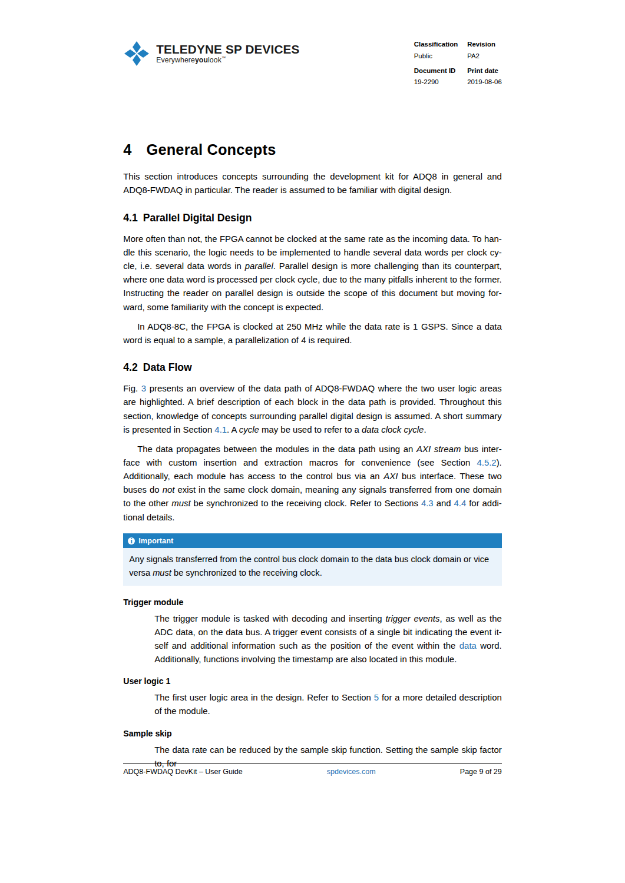TELEDYNE SP DEVICES
Everywhereyoulook™
| Classification | Revision |
| Public | PA2 |
| Document ID | Print date |
| 19-2290 | 2019-08-06 |
4 General Concepts
This section introduces concepts surrounding the development kit for ADQ8 in general and ADQ8-FWDAQ in particular. The reader is assumed to be familiar with digital design.
4.1 Parallel Digital Design
More often than not, the FPGA cannot be clocked at the same rate as the incoming data. To handle this scenario, the logic needs to be implemented to handle several data words per clock cycle, i.e. several data words in parallel. Parallel design is more challenging than its counterpart, where one data word is processed per clock cycle, due to the many pitfalls inherent to the former. Instructing the reader on parallel design is outside the scope of this document but moving forward, some familiarity with the concept is expected.
In ADQ8-8C, the FPGA is clocked at 250 MHz while the data rate is 1 GSPS. Since a data word is equal to a sample, a parallelization of 4 is required.
4.2 Data Flow
Fig. 3 presents an overview of the data path of ADQ8-FWDAQ where the two user logic areas are highlighted. A brief description of each block in the data path is provided. Throughout this section, knowledge of concepts surrounding parallel digital design is assumed. A short summary is presented in Section 4.1. A cycle may be used to refer to a data clock cycle.
The data propagates between the modules in the data path using an AXI stream bus interface with custom insertion and extraction macros for convenience (see Section 4.5.2). Additionally, each module has access to the control bus via an AXI bus interface. These two buses do not exist in the same clock domain, meaning any signals transferred from one domain to the other must be synchronized to the receiving clock. Refer to Sections 4.3 and 4.4 for additional details.
i Important
Any signals transferred from the control bus clock domain to the data bus clock domain or vice versa must be synchronized to the receiving clock.
Trigger module
The trigger module is tasked with decoding and inserting trigger events, as well as the ADC data, on the data bus. A trigger event consists of a single bit indicating the event itself and additional information such as the position of the event within the data word. Additionally, functions involving the timestamp are also located in this module.
User logic 1
The first user logic area in the design. Refer to Section 5 for a more detailed description of the module.
Sample skip
The data rate can be reduced by the sample skip function. Setting the sample skip factor to, for
ADQ8-FWDAQ DevKit – User Guide
spdevices.com
Page 9 of 29